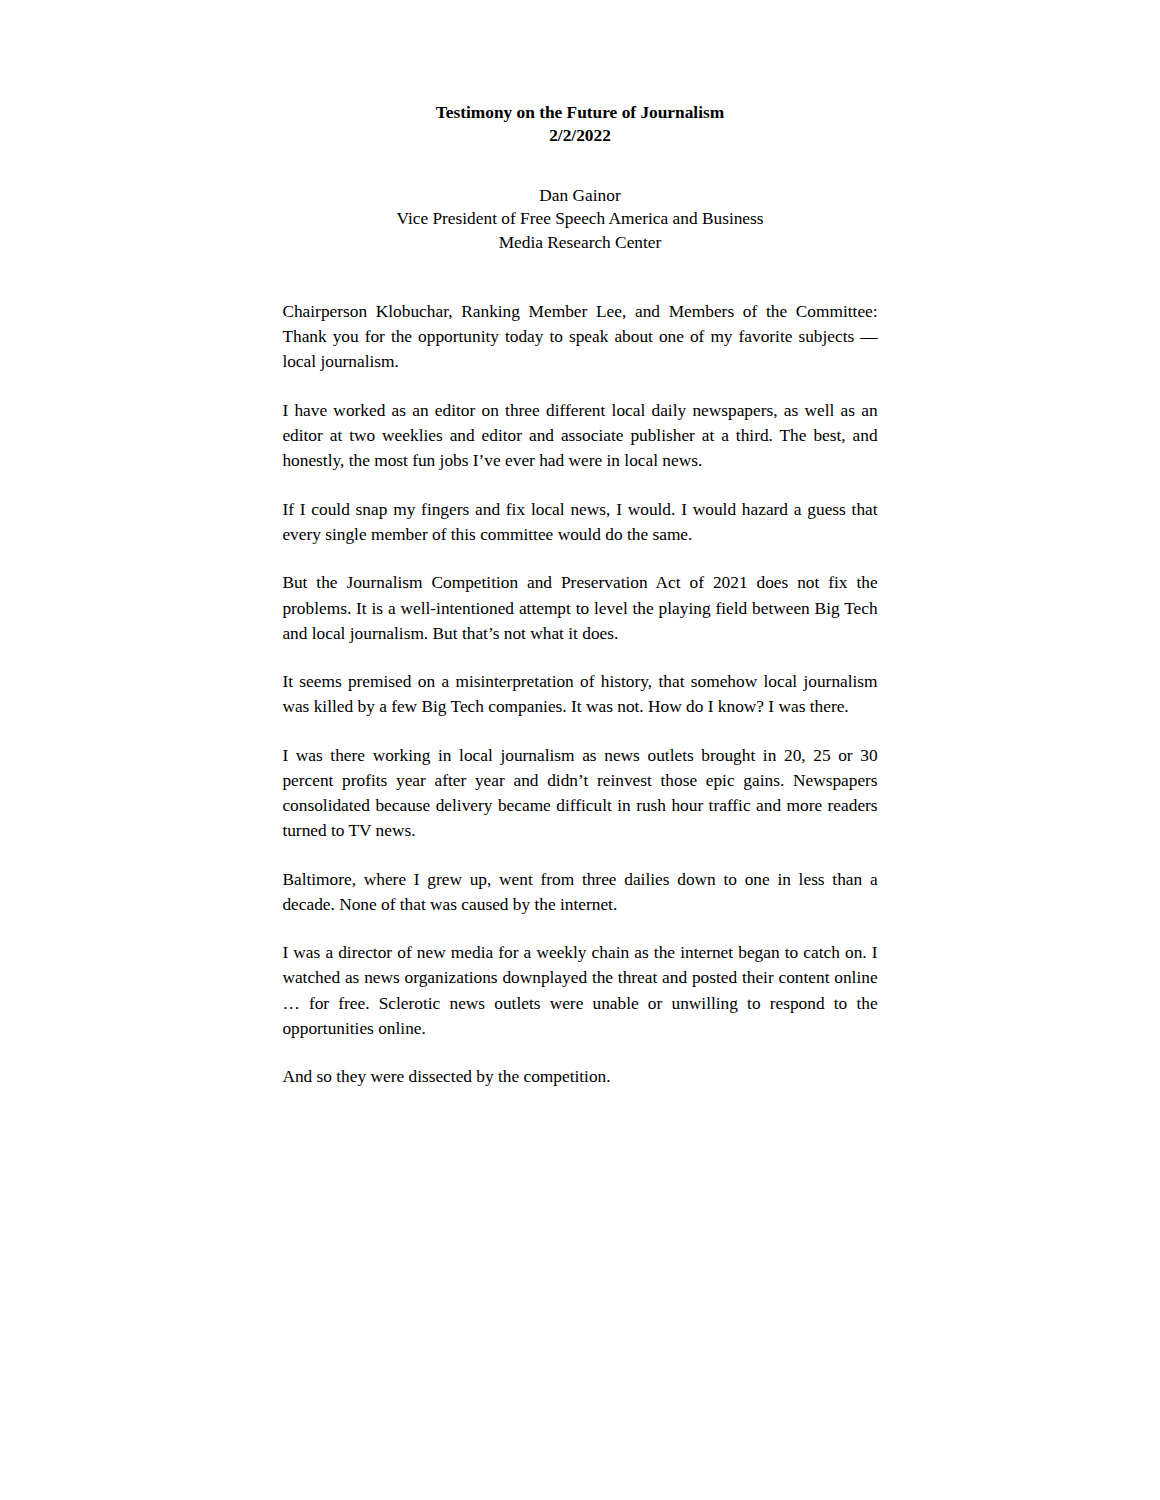Testimony on the Future of Journalism
2/2/2022
Dan Gainor
Vice President of Free Speech America and Business
Media Research Center
Chairperson Klobuchar, Ranking Member Lee, and Members of the Committee: Thank you for the opportunity today to speak about one of my favorite subjects — local journalism.
I have worked as an editor on three different local daily newspapers, as well as an editor at two weeklies and editor and associate publisher at a third. The best, and honestly, the most fun jobs I’ve ever had were in local news.
If I could snap my fingers and fix local news, I would. I would hazard a guess that every single member of this committee would do the same.
But the Journalism Competition and Preservation Act of 2021 does not fix the problems. It is a well-intentioned attempt to level the playing field between Big Tech and local journalism. But that’s not what it does.
It seems premised on a misinterpretation of history, that somehow local journalism was killed by a few Big Tech companies. It was not. How do I know? I was there.
I was there working in local journalism as news outlets brought in 20, 25 or 30 percent profits year after year and didn’t reinvest those epic gains. Newspapers consolidated because delivery became difficult in rush hour traffic and more readers turned to TV news.
Baltimore, where I grew up, went from three dailies down to one in less than a decade. None of that was caused by the internet.
I was a director of new media for a weekly chain as the internet began to catch on. I watched as news organizations downplayed the threat and posted their content online … for free. Sclerotic news outlets were unable or unwilling to respond to the opportunities online.
And so they were dissected by the competition.